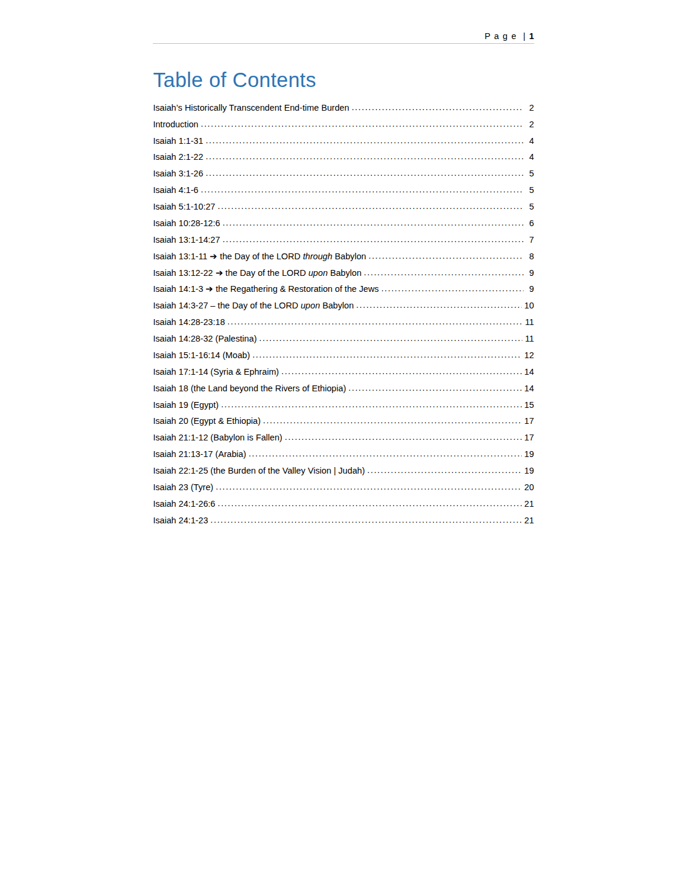P a g e | 1
Table of Contents
Isaiah’s Historically Transcendent End-time Burden ................................................................................ 2
Introduction ............................................................................................................................. 2
Isaiah 1:1-31 ............................................................................................................................. 4
Isaiah 2:1-22 ............................................................................................................................. 4
Isaiah 3:1-26 ............................................................................................................................. 5
Isaiah 4:1-6 ............................................................................................................................... 5
Isaiah 5:1-10:27 ....................................................................................................................... 5
Isaiah 10:28-12:6 ..................................................................................................................... 6
Isaiah 13:1-14:27 ..................................................................................................................... 7
Isaiah 13:1-11 ➔ the Day of the LORD through Babylon .................................................... 8
Isaiah 13:12-22 ➔ the Day of the LORD upon Babylon ..................................................... 9
Isaiah 14:1-3 ➔ the Regathering & Restoration of the Jews ............................................................. 9
Isaiah 14:3-27 – the Day of the LORD upon Babylon ....................................................................... 10
Isaiah 14:28-23:18 ................................................................................................................... 11
Isaiah 14:28-32 (Palestina) ......................................................................................................... 11
Isaiah 15:1-16:14 (Moab) ............................................................................................................ 12
Isaiah 17:1-14 (Syria & Ephraim) .................................................................................................. 14
Isaiah 18 (the Land beyond the Rivers of Ethiopia) .......................................................................... 14
Isaiah 19 (Egypt) ......................................................................................................................... 15
Isaiah 20 (Egypt & Ethiopia) ......................................................................................................... 17
Isaiah 21:1-12 (Babylon is Fallen) ................................................................................................. 17
Isaiah 21:13-17 (Arabia) ............................................................................................................. 19
Isaiah 22:1-25 (the Burden of the Valley Vision | Judah) ................................................................... 19
Isaiah 23 (Tyre) ........................................................................................................................... 20
Isaiah 24:1-26:6 ....................................................................................................................... 21
Isaiah 24:1-23 ............................................................................................................................. 21